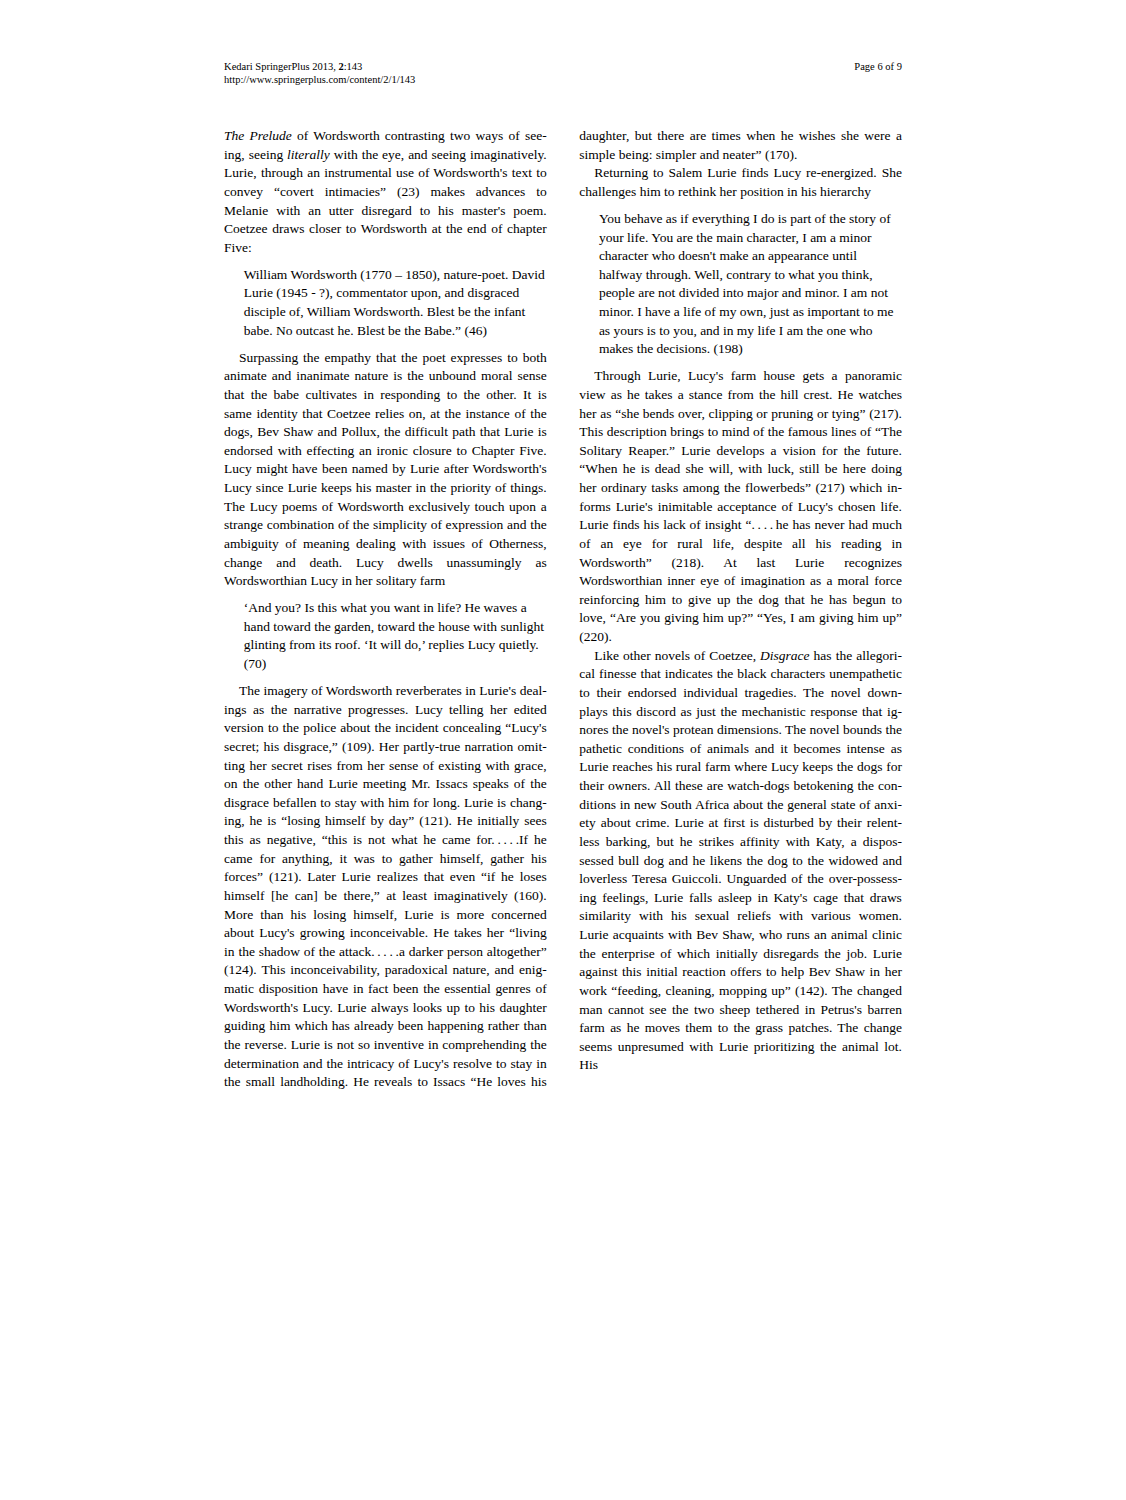Kedari SpringerPlus 2013, 2:143
http://www.springerplus.com/content/2/1/143
Page 6 of 9
The Prelude of Wordsworth contrasting two ways of seeing, seeing literally with the eye, and seeing imaginatively. Lurie, through an instrumental use of Wordsworth's text to convey “covert intimacies” (23) makes advances to Melanie with an utter disregard to his master's poem. Coetzee draws closer to Wordsworth at the end of chapter Five:
William Wordsworth (1770 – 1850), nature-poet. David Lurie (1945 - ?), commentator upon, and disgraced disciple of, William Wordsworth. Blest be the infant babe. No outcast he. Blest be the Babe.” (46)
Surpassing the empathy that the poet expresses to both animate and inanimate nature is the unbound moral sense that the babe cultivates in responding to the other. It is same identity that Coetzee relies on, at the instance of the dogs, Bev Shaw and Pollux, the difficult path that Lurie is endorsed with effecting an ironic closure to Chapter Five. Lucy might have been named by Lurie after Wordsworth's Lucy since Lurie keeps his master in the priority of things. The Lucy poems of Wordsworth exclusively touch upon a strange combination of the simplicity of expression and the ambiguity of meaning dealing with issues of Otherness, change and death. Lucy dwells unassumingly as Wordsworthian Lucy in her solitary farm
‘And you? Is this what you want in life? He waves a hand toward the garden, toward the house with sunlight glinting from its roof. ‘It will do,’ replies Lucy quietly. (70)
The imagery of Wordsworth reverberates in Lurie's dealings as the narrative progresses. Lucy telling her edited version to the police about the incident concealing “Lucy's secret; his disgrace,” (109). Her partly-true narration omitting her secret rises from her sense of existing with grace, on the other hand Lurie meeting Mr. Issacs speaks of the disgrace befallen to stay with him for long. Lurie is changing, he is “losing himself by day” (121). He initially sees this as negative, “this is not what he came for. . . . .If he came for anything, it was to gather himself, gather his forces” (121). Later Lurie realizes that even “if he loses himself [he can] be there,” at least imaginatively (160). More than his losing himself, Lurie is more concerned about Lucy's growing inconceivable. He takes her “living in the shadow of the attack. . . . .a darker person altogether” (124). This inconceivability, paradoxical nature, and enigmatic disposition have in fact been the essential genres of Wordsworth's Lucy. Lurie always looks up to his daughter guiding him which has already been happening rather than the reverse. Lurie is not so inventive in comprehending the determination and the intricacy of Lucy's resolve to stay in the small landholding. He reveals to Issacs “He loves his daughter, but there are times when he wishes she were a simple being: simpler and neater” (170).
Returning to Salem Lurie finds Lucy re-energized. She challenges him to rethink her position in his hierarchy
You behave as if everything I do is part of the story of your life. You are the main character, I am a minor character who doesn't make an appearance until halfway through. Well, contrary to what you think, people are not divided into major and minor. I am not minor. I have a life of my own, just as important to me as yours is to you, and in my life I am the one who makes the decisions. (198)
Through Lurie, Lucy's farm house gets a panoramic view as he takes a stance from the hill crest. He watches her as “she bends over, clipping or pruning or tying” (217). This description brings to mind of the famous lines of “The Solitary Reaper.” Lurie develops a vision for the future. “When he is dead she will, with luck, still be here doing her ordinary tasks among the flowerbeds” (217) which informs Lurie's inimitable acceptance of Lucy's chosen life. Lurie finds his lack of insight “. . . . he has never had much of an eye for rural life, despite all his reading in Wordsworth” (218). At last Lurie recognizes Wordsworthian inner eye of imagination as a moral force reinforcing him to give up the dog that he has begun to love, “Are you giving him up?” “Yes, I am giving him up” (220).
Like other novels of Coetzee, Disgrace has the allegorical finesse that indicates the black characters unempathetic to their endorsed individual tragedies. The novel downplays this discord as just the mechanistic response that ignores the novel's protean dimensions. The novel bounds the pathetic conditions of animals and it becomes intense as Lurie reaches his rural farm where Lucy keeps the dogs for their owners. All these are watch-dogs betokening the conditions in new South Africa about the general state of anxiety about crime. Lurie at first is disturbed by their relentless barking, but he strikes affinity with Katy, a dispossessed bull dog and he likens the dog to the widowed and loverless Teresa Guiccoli. Unguarded of the over-possessing feelings, Lurie falls asleep in Katy's cage that draws similarity with his sexual reliefs with various women. Lurie acquaints with Bev Shaw, who runs an animal clinic the enterprise of which initially disregards the job. Lurie against this initial reaction offers to help Bev Shaw in her work “feeding, cleaning, mopping up” (142). The changed man cannot see the two sheep tethered in Petrus's barren farm as he moves them to the grass patches. The change seems unpresumed with Lurie prioritizing the animal lot. His